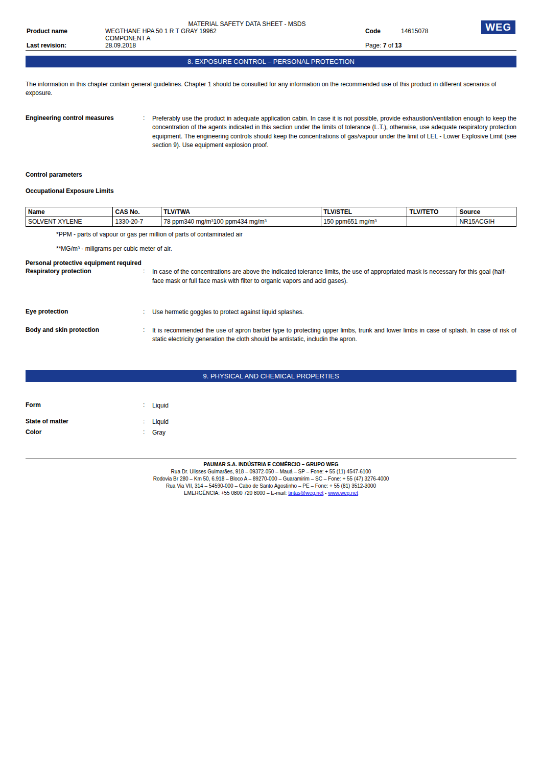| MATERIAL SAFETY DATA SHEET - MSDS | WEG |
| Product name | WEGTHANE HPA 50 1 R T GRAY 19962 COMPONENT A | Code 14615078 |
| Last revision: | 28.09.2018 | Page: 7 of 13 |
8. EXPOSURE CONTROL – PERSONAL PROTECTION
The information in this chapter contain general guidelines. Chapter 1 should be consulted for any information on the recommended use of this product in different scenarios of exposure.
| Engineering control measures | : | Preferably use the product in adequate application cabin. In case it is not possible, provide exhaustion/ventilation enough to keep the concentration of the agents indicated in this section under the limits of tolerance (L.T.), otherwise, use adequate respiratory protection equipment. The engineering controls should keep the concentrations of gas/vapour under the limit of LEL - Lower Explosive Limit (see section 9). Use equipment explosion proof. |
Control parameters
Occupational Exposure Limits
| Name | CAS No. | TLV/TWA | TLV/STEL | TLV/TETO | Source |
| --- | --- | --- | --- | --- | --- |
| SOLVENT XYLENE | 1330-20-7 | 78 ppm340 mg/m³100 ppm434 mg/m³ | 150 ppm651 mg/m³ | | NR15ACGIH |
*PPM - parts of vapour or gas per million of parts of contaminated air
**MG/m³ - miligrams per cubic meter of air.
Personal protective equipment required
| Respiratory protection | : | In case of the concentrations are above the indicated tolerance limits, the use of appropriated mask is necessary for this goal (half-face mask or full face mask with filter to organic vapors and acid gases). |
| Eye protection | : | Use hermetic goggles to protect against liquid splashes. |
| Body and skin protection | : | It is recommended the use of apron barber type to protecting upper limbs, trunk and lower limbs in case of splash. In case of risk of static electricity generation the cloth should be antistatic, includin the apron. |
9. PHYSICAL AND CHEMICAL PROPERTIES
| Form | : | Liquid |
| State of matter | : | Liquid |
| Color | : | Gray |
PAUMAR S.A. INDÚSTRIA E COMÉRCIO – GRUPO WEG
Rua Dr. Ulisses Guimarães, 918 – 09372-050 – Mauá – SP – Fone: + 55 (11) 4547-6100
Rodovia Br 280 – Km 50, 6.918 – Bloco A – 89270-000 – Guaramirim – SC – Fone: + 55 (47) 3276-4000
Rua Via VII, 314 – 54590-000 – Cabo de Santo Agostinho – PE – Fone: + 55 (81) 3512-3000
EMERGÊNCIA: +55 0800 720 8000 – E-mail: tintas@weg.net - www.weg.net